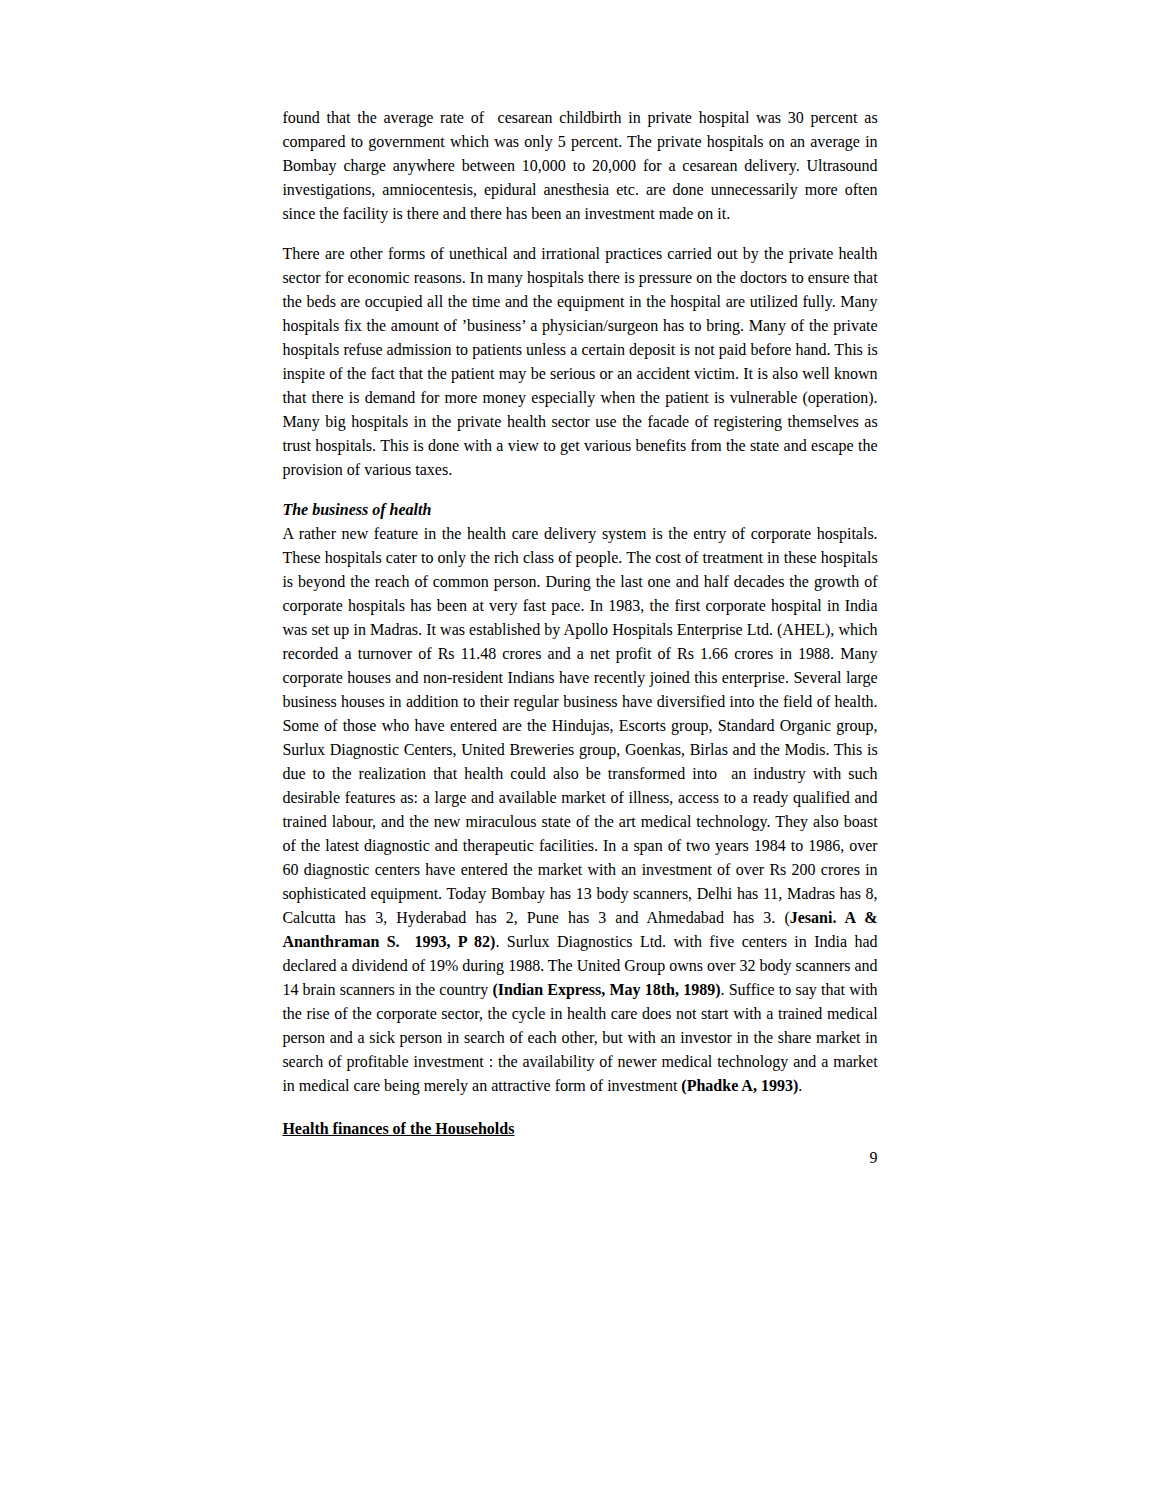found that the average rate of cesarean childbirth in private hospital was 30 percent as compared to government which was only 5 percent. The private hospitals on an average in Bombay charge anywhere between 10,000 to 20,000 for a cesarean delivery. Ultrasound investigations, amniocentesis, epidural anesthesia etc. are done unnecessarily more often since the facility is there and there has been an investment made on it.
There are other forms of unethical and irrational practices carried out by the private health sector for economic reasons. In many hospitals there is pressure on the doctors to ensure that the beds are occupied all the time and the equipment in the hospital are utilized fully. Many hospitals fix the amount of ’business’ a physician/surgeon has to bring. Many of the private hospitals refuse admission to patients unless a certain deposit is not paid before hand. This is inspite of the fact that the patient may be serious or an accident victim. It is also well known that there is demand for more money especially when the patient is vulnerable (operation). Many big hospitals in the private health sector use the facade of registering themselves as trust hospitals. This is done with a view to get various benefits from the state and escape the provision of various taxes.
The business of health
A rather new feature in the health care delivery system is the entry of corporate hospitals. These hospitals cater to only the rich class of people. The cost of treatment in these hospitals is beyond the reach of common person. During the last one and half decades the growth of corporate hospitals has been at very fast pace. In 1983, the first corporate hospital in India was set up in Madras. It was established by Apollo Hospitals Enterprise Ltd. (AHEL), which recorded a turnover of Rs 11.48 crores and a net profit of Rs 1.66 crores in 1988. Many corporate houses and non-resident Indians have recently joined this enterprise. Several large business houses in addition to their regular business have diversified into the field of health. Some of those who have entered are the Hindujas, Escorts group, Standard Organic group, Surlux Diagnostic Centers, United Breweries group, Goenkas, Birlas and the Modis. This is due to the realization that health could also be transformed into an industry with such desirable features as: a large and available market of illness, access to a ready qualified and trained labour, and the new miraculous state of the art medical technology. They also boast of the latest diagnostic and therapeutic facilities. In a span of two years 1984 to 1986, over 60 diagnostic centers have entered the market with an investment of over Rs 200 crores in sophisticated equipment. Today Bombay has 13 body scanners, Delhi has 11, Madras has 8, Calcutta has 3, Hyderabad has 2, Pune has 3 and Ahmedabad has 3. (Jesani. A & Ananthraman S. 1993, P 82). Surlux Diagnostics Ltd. with five centers in India had declared a dividend of 19% during 1988. The United Group owns over 32 body scanners and 14 brain scanners in the country (Indian Express, May 18th, 1989). Suffice to say that with the rise of the corporate sector, the cycle in health care does not start with a trained medical person and a sick person in search of each other, but with an investor in the share market in search of profitable investment : the availability of newer medical technology and a market in medical care being merely an attractive form of investment (Phadke A, 1993).
Health finances of the Households
9